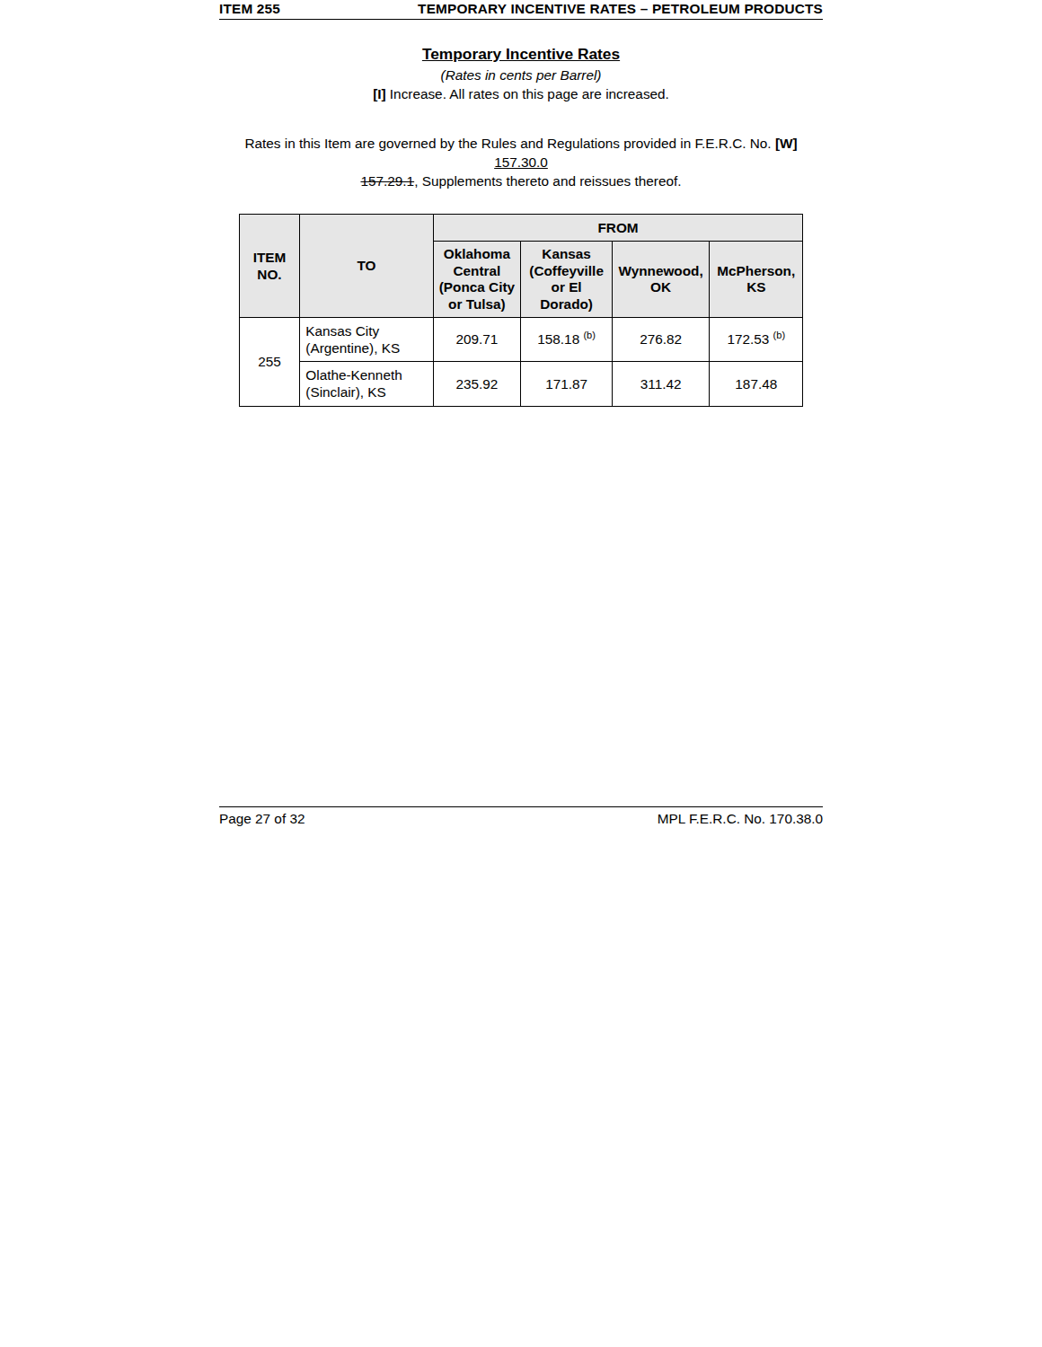ITEM 255
TEMPORARY INCENTIVE RATES – PETROLEUM PRODUCTS
Temporary Incentive Rates
(Rates in cents per Barrel)
[I] Increase. All rates on this page are increased.
Rates in this Item are governed by the Rules and Regulations provided in F.E.R.C. No. [W] 157.30.0
157.29.1, Supplements thereto and reissues thereof.
| ITEM NO. | TO | FROM |
| --- | --- | --- |
| Oklahoma Central (Ponca City or Tulsa) | Kansas (Coffeyville or El Dorado) | Wynnewood, OK | McPherson, KS |
| 255 | Kansas City (Argentine), KS | 209.71 | 158.18 (b) | 276.82 | 172.53 (b) |
| Olathe-Kenneth (Sinclair), KS | 235.92 | 171.87 | 311.42 | 187.48 |
Page 27 of 32
MPL F.E.R.C. No. 170.38.0